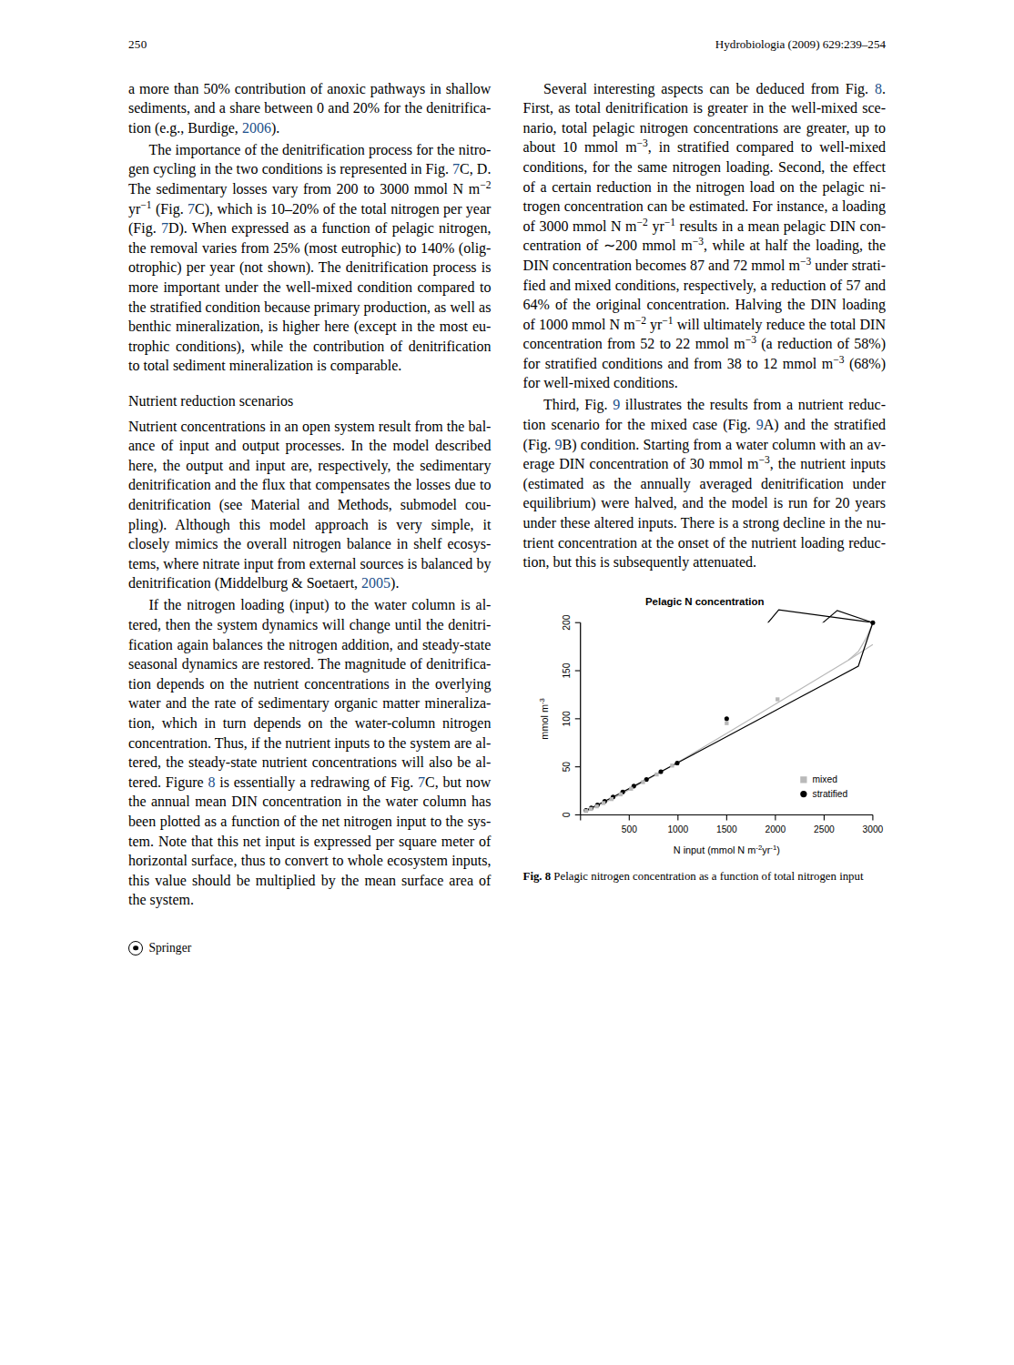250 Hydrobiologia (2009) 629:239–254
a more than 50% contribution of anoxic pathways in shallow sediments, and a share between 0 and 20% for the denitrification (e.g., Burdige, 2006).
The importance of the denitrification process for the nitrogen cycling in the two conditions is represented in Fig. 7 C, D. The sedimentary losses vary from 200 to 3000 mmol N m−2 yr−1 (Fig. 7 C), which is 10–20% of the total nitrogen per year (Fig. 7 D). When expressed as a function of pelagic nitrogen, the removal varies from 25% (most eutrophic) to 140% (oligotrophic) per year (not shown). The denitrification process is more important under the well-mixed condition compared to the stratified condition because primary production, as well as benthic mineralization, is higher here (except in the most eutrophic conditions), while the contribution of denitrification to total sediment mineralization is comparable.
Nutrient reduction scenarios
Nutrient concentrations in an open system result from the balance of input and output processes. In the model described here, the output and input are, respectively, the sedimentary denitrification and the flux that compensates the losses due to denitrification (see Material and Methods, submodel coupling). Although this model approach is very simple, it closely mimics the overall nitrogen balance in shelf ecosystems, where nitrate input from external sources is balanced by denitrification (Middelburg & Soetaert, 2005).
If the nitrogen loading (input) to the water column is altered, then the system dynamics will change until the denitrification again balances the nitrogen addition, and steady-state seasonal dynamics are restored. The magnitude of denitrification depends on the nutrient concentrations in the overlying water and the rate of sedimentary organic matter mineralization, which in turn depends on the water-column nitrogen concentration. Thus, if the nutrient inputs to the system are altered, the steady-state nutrient concentrations will also be altered. Figure 8 is essentially a redrawing of Fig. 7 C, but now the annual mean DIN concentration in the water column has been plotted as a function of the net nitrogen input to the system. Note that this net input is expressed per square meter of horizontal surface, thus to convert to whole ecosystem inputs, this value should be multiplied by the mean surface area of the system.
Several interesting aspects can be deduced from Fig. 8. First, as total denitrification is greater in the well-mixed scenario, total pelagic nitrogen concentrations are greater, up to about 10 mmol m−3, in stratified compared to well-mixed conditions, for the same nitrogen loading. Second, the effect of a certain reduction in the nitrogen load on the pelagic nitrogen concentration can be estimated. For instance, a loading of 3000 mmol N m−2 yr−1 results in a mean pelagic DIN concentration of ∼200 mmol m−3, while at half the loading, the DIN concentration becomes 87 and 72 mmol m−3 under stratified and mixed conditions, respectively, a reduction of 57 and 64% of the original concentration. Halving the DIN loading of 1000 mmol N m−2 yr−1 will ultimately reduce the total DIN concentration from 52 to 22 mmol m−3 (a reduction of 58%) for stratified conditions and from 38 to 12 mmol m−3 (68%) for well-mixed conditions.
Third, Fig. 9 illustrates the results from a nutrient reduction scenario for the mixed case (Fig. 9 A) and the stratified (Fig. 9 B) condition. Starting from a water column with an average DIN concentration of 30 mmol m−3, the nutrient inputs (estimated as the annually averaged denitrification under equilibrium) were halved, and the model is run for 20 years under these altered inputs. There is a strong decline in the nutrient concentration at the onset of the nutrient loading reduction, but this is subsequently attenuated.
Pelagic N concentration Pelagic N concentration 0 50 100 150 200 mmol m-3 500 1000 1500 2000 2500 3000 N input (mmol N m-2yr-1) mixed stratified
Fig. 8 Pelagic nitrogen concentration as a function of total nitrogen input
Springer